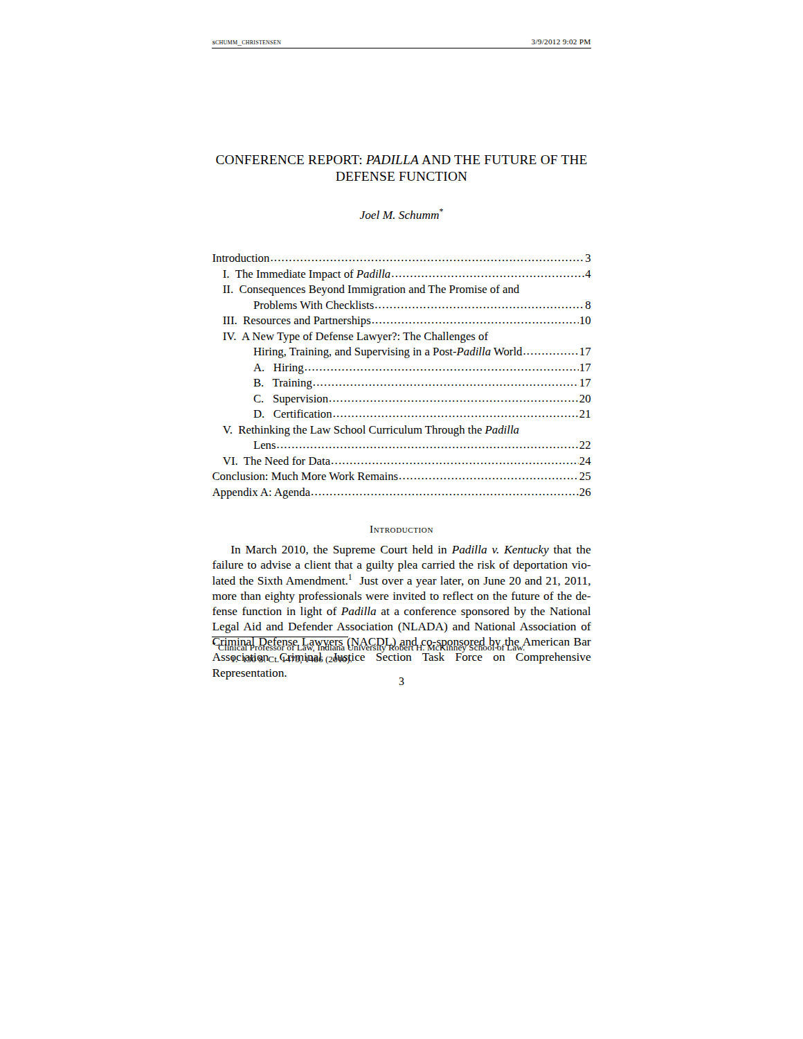Schumm_Christensen 3/9/2012 9:02 PM
Conference Report: Padilla and the Future of the Defense Function
Joel M. Schumm*
Introduction .................................................................................................. 3
I. The Immediate Impact of Padilla .................................................................................................. 4
II. Consequences Beyond Immigration and The Promise of and
Problems With Checklists .................................................................................................. 8
III. Resources and Partnerships .................................................................................................. 10
IV. A New Type of Defense Lawyer?: The Challenges of
Hiring, Training, and Supervising in a Post-Padilla World .................................................................................................. 17
A. Hiring .................................................................................................. 17
B. Training .................................................................................................. 17
C. Supervision .................................................................................................. 20
D. Certification .................................................................................................. 21
V. Rethinking the Law School Curriculum Through the Padilla
Lens .................................................................................................. 22
VI. The Need for Data .................................................................................................. 24
Conclusion: Much More Work Remains .................................................................................................. 25
Appendix A: Agenda .................................................................................................. 26
Introduction
In March 2010, the Supreme Court held in Padilla v. Kentucky that the failure to advise a client that a guilty plea carried the risk of deportation violated the Sixth Amendment.1 Just over a year later, on June 20 and 21, 2011, more than eighty professionals were invited to reflect on the future of the defense function in light of Padilla at a conference sponsored by the National Legal Aid and Defender Association (NLADA) and National Association of Criminal Defense Lawyers (NACDL) and co-sponsored by the American Bar Association Criminal Justice Section Task Force on Comprehensive Representation.
* Clinical Professor of Law, Indiana University Robert H. McKinney School of Law.
1. 130 S. Ct. 1473, 1486 (2010).
3